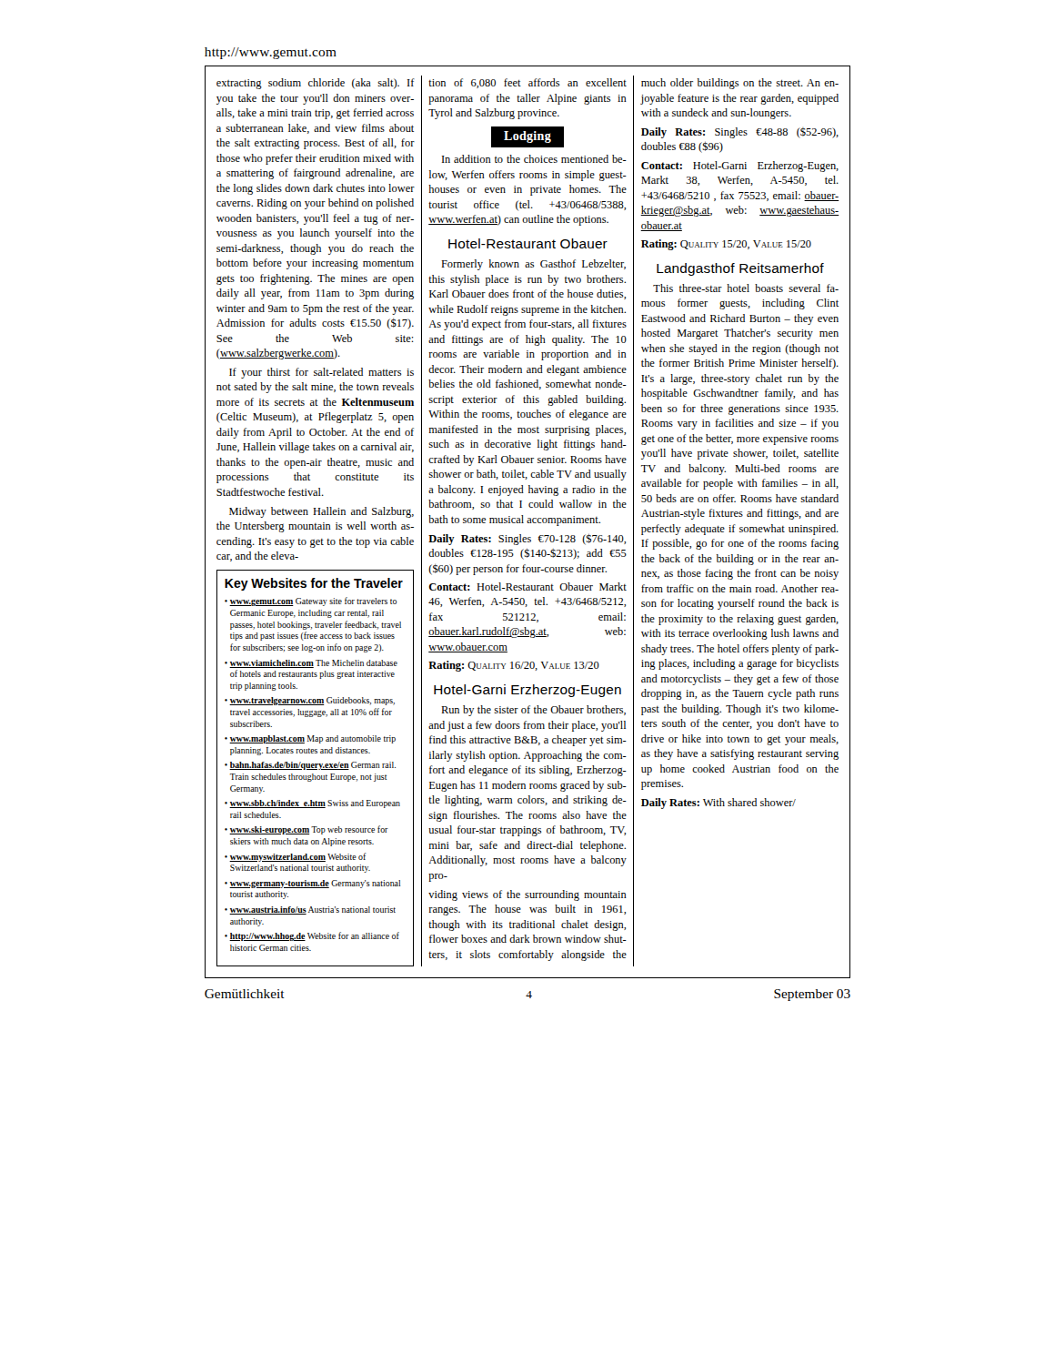http://www.gemut.com
extracting sodium chloride (aka salt). If you take the tour you'll don miners overalls, take a mini train trip, get ferried across a subterranean lake, and view films about the salt extracting process. Best of all, for those who prefer their erudition mixed with a smattering of fairground adrenaline, are the long slides down dark chutes into lower caverns. Riding on your behind on polished wooden banisters, you'll feel a tug of nervousness as you launch yourself into the semi-darkness, though you do reach the bottom before your increasing momentum gets too frightening. The mines are open daily all year, from 11am to 3pm during winter and 9am to 5pm the rest of the year. Admission for adults costs €15.50 ($17). See the Web site: (www.salzbergwerke.com).
If your thirst for salt-related matters is not sated by the salt mine, the town reveals more of its secrets at the Keltenmuseum (Celtic Museum), at Pflegerplatz 5, open daily from April to October. At the end of June, Hallein village takes on a carnival air, thanks to the open-air theatre, music and processions that constitute its Stadtfestwoche festival.
Midway between Hallein and Salzburg, the Untersberg mountain is well worth ascending. It's easy to get to the top via cable car, and the eleva-
Key Websites for the Traveler
www.gemut.com Gateway site for travelers to Germanic Europe, including car rental, rail passes, hotel bookings, traveler feedback, travel tips and past issues (free access to back issues for subscribers; see log-on info on page 2).
www.viamichelin.com The Michelin database of hotels and restaurants plus great interactive trip planning tools.
www.travelgearnow.com Guidebooks, maps, travel accessories, luggage, all at 10% off for subscribers.
www.mapblast.com Map and automobile trip planning. Locates routes and distances.
bahn.hafas.de/bin/query.exe/en German rail. Train schedules throughout Europe, not just Germany.
www.sbb.ch/index_e.htm Swiss and European rail schedules.
www.ski-europe.com Top web resource for skiers with much data on Alpine resorts.
www.myswitzerland.com Website of Switzerland's national tourist authority.
www.germany-tourism.de Germany's national tourist authority.
www.austria.info/us Austria's national tourist authority.
http://www.hhog.de Website for an alliance of historic German cities.
tion of 6,080 feet affords an excellent panorama of the taller Alpine giants in Tyrol and Salzburg province.
Lodging
In addition to the choices mentioned below, Werfen offers rooms in simple guesthouses or even in private homes. The tourist office (tel. +43/06468/5388, www.werfen.at) can outline the options.
Hotel-Restaurant Obauer
Formerly known as Gasthof Lebzelter, this stylish place is run by two brothers. Karl Obauer does front of the house duties, while Rudolf reigns supreme in the kitchen. As you'd expect from four-stars, all fixtures and fittings are of high quality. The 10 rooms are variable in proportion and in decor. Their modern and elegant ambience belies the old fashioned, somewhat nondescript exterior of this gabled building. Within the rooms, touches of elegance are manifested in the most surprising places, such as in decorative light fittings hand-crafted by Karl Obauer senior. Rooms have shower or bath, toilet, cable TV and usually a balcony. I enjoyed having a radio in the bathroom, so that I could wallow in the bath to some musical accompaniment.
Daily Rates: Singles €70-128 ($76-140, doubles €128-195 ($140-$213); add €55 ($60) per person for four-course dinner.
Contact: Hotel-Restaurant Obauer Markt 46, Werfen, A-5450, tel. +43/6468/5212, fax 521212, email: obauer.karl.rudolf@sbg.at, web: www.obauer.com
Rating: Quality 16/20, Value 13/20
Hotel-Garni Erzherzog-Eugen
Run by the sister of the Obauer brothers, and just a few doors from their place, you'll find this attractive B&B, a cheaper yet similarly stylish option. Approaching the comfort and elegance of its sibling, Erzherzog-Eugen has 11 modern rooms graced by subtle lighting, warm colors, and striking design flourishes. The rooms also have the usual four-star trappings of bathroom, TV, mini bar, safe and direct-dial telephone. Additionally, most rooms have a balcony pro-
viding views of the surrounding mountain ranges. The house was built in 1961, though with its traditional chalet design, flower boxes and dark brown window shutters, it slots comfortably alongside the much older buildings on the street. An enjoyable feature is the rear garden, equipped with a sundeck and sun-loungers.
Daily Rates: Singles €48-88 ($52-96), doubles €88 ($96)
Contact: Hotel-Garni Erzherzog-Eugen, Markt 38, Werfen, A-5450, tel. +43/6468/5210 , fax 75523, email: obauer-krieger@sbg.at, web: www.gaestehaus-obauer.at
Rating: Quality 15/20, Value 15/20
Landgasthof Reitsamerhof
This three-star hotel boasts several famous former guests, including Clint Eastwood and Richard Burton – they even hosted Margaret Thatcher's security men when she stayed in the region (though not the former British Prime Minister herself). It's a large, three-story chalet run by the hospitable Gschwandtner family, and has been so for three generations since 1935. Rooms vary in facilities and size – if you get one of the better, more expensive rooms you'll have private shower, toilet, satellite TV and balcony. Multi-bed rooms are available for people with families – in all, 50 beds are on offer. Rooms have standard Austrian-style fixtures and fittings, and are perfectly adequate if somewhat uninspired. If possible, go for one of the rooms facing the back of the building or in the rear annex, as those facing the front can be noisy from traffic on the main road. Another reason for locating yourself round the back is the proximity to the relaxing guest garden, with its terrace overlooking lush lawns and shady trees. The hotel offers plenty of parking places, including a garage for bicyclists and motorcyclists – they get a few of those dropping in, as the Tauern cycle path runs past the building. Though it's two kilometers south of the center, you don't have to drive or hike into town to get your meals, as they have a satisfying restaurant serving up home cooked Austrian food on the premises.
Daily Rates: With shared shower/
Gemütlichkeit
4
September 03